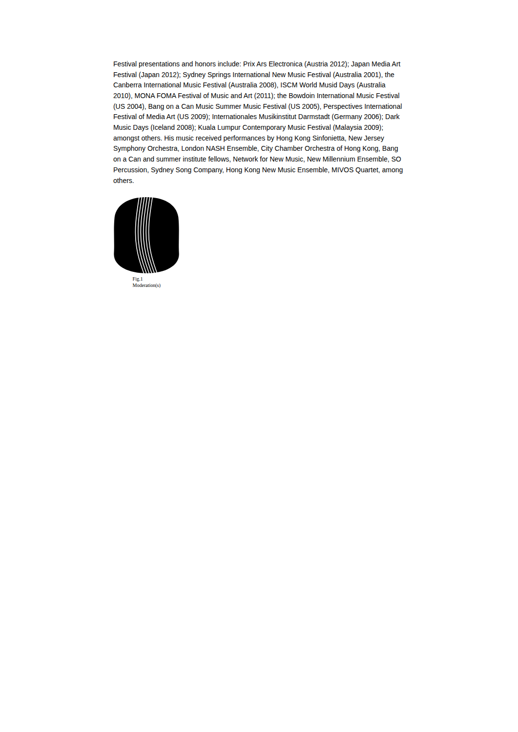Festival presentations and honors include: Prix Ars Electronica (Austria 2012); Japan Media Art Festival (Japan 2012); Sydney Springs International New Music Festival (Australia 2001), the Canberra International Music Festival (Australia 2008), ISCM World Musid Days (Australia 2010), MONA FOMA Festival of Music and Art (2011); the Bowdoin International Music Festival (US 2004), Bang on a Can Music Summer Music Festival (US 2005), Perspectives International Festival of Media Art (US 2009); Internationales Musikinstitut Darmstadt (Germany 2006); Dark Music Days (Iceland 2008); Kuala Lumpur Contemporary Music Festival (Malaysia 2009); amongst others. His music received performances by Hong Kong Sinfonietta, New Jersey Symphony Orchestra, London NASH Ensemble, City Chamber Orchestra of Hong Kong, Bang on a Can and summer institute fellows, Network for New Music, New Millennium Ensemble, SO Percussion, Sydney Song Company, Hong Kong New Music Ensemble, MIVOS Quartet, among others.
Fig.1
Moderation(s)